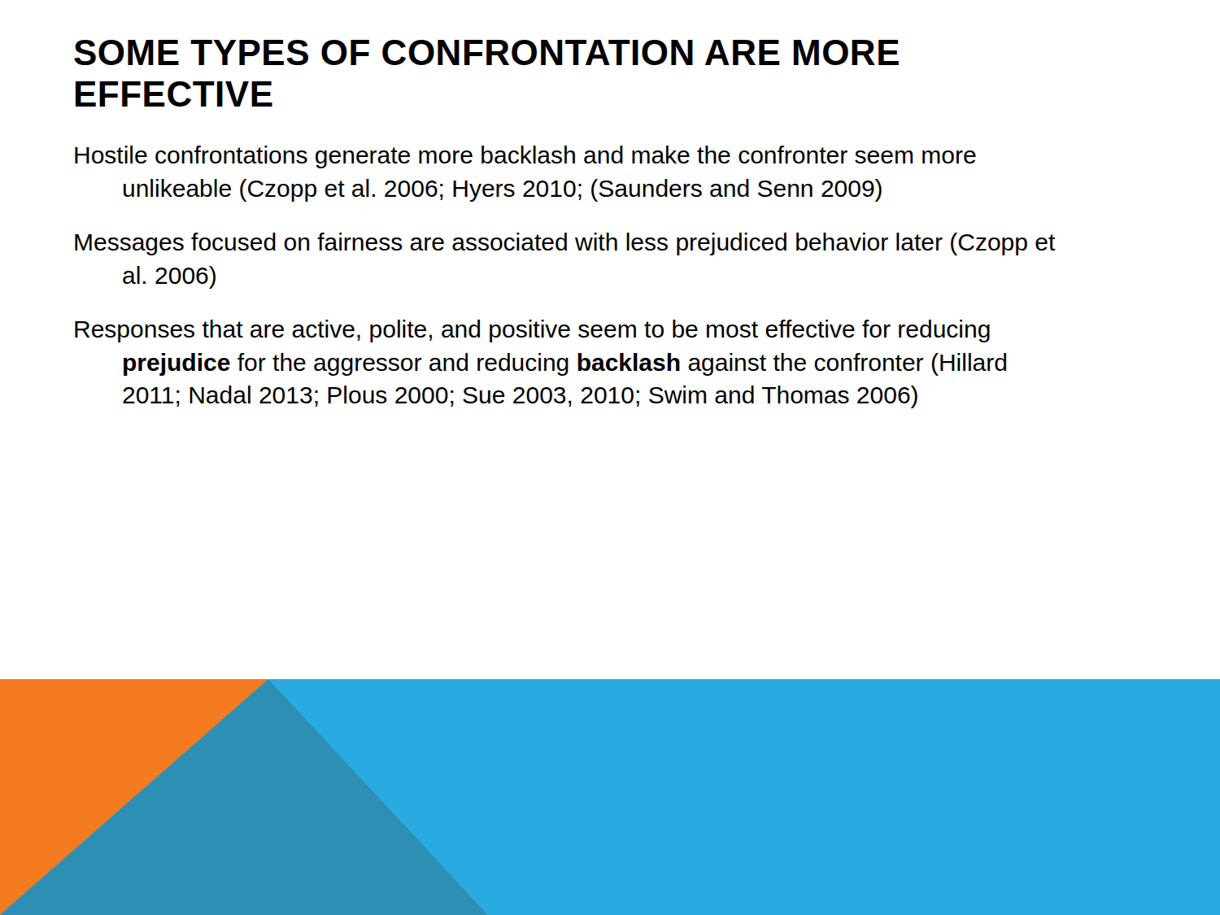Some types of confrontation are more effective
Hostile confrontations generate more backlash and make the confronter seem more unlikeable (Czopp et al. 2006; Hyers 2010; (Saunders and Senn 2009)
Messages focused on fairness are associated with less prejudiced behavior later (Czopp et al. 2006)
Responses that are active, polite, and positive seem to be most effective for reducing prejudice for the aggressor and reducing backlash against the confronter (Hillard 2011; Nadal 2013; Plous 2000; Sue 2003, 2010; Swim and Thomas 2006)